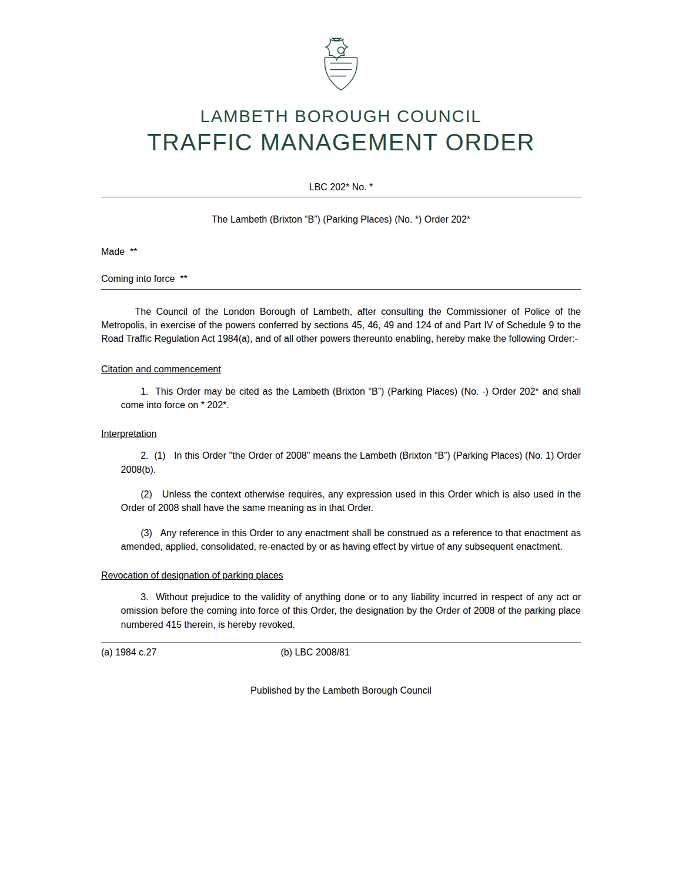LAMBETH BOROUGH COUNCIL
TRAFFIC MANAGEMENT ORDER
LBC 202* No. *
The Lambeth (Brixton “B”) (Parking Places) (No. *) Order 202*
Made **
Coming into force **
The Council of the London Borough of Lambeth, after consulting the Commissioner of Police of the Metropolis, in exercise of the powers conferred by sections 45, 46, 49 and 124 of and Part IV of Schedule 9 to the Road Traffic Regulation Act 1984(a), and of all other powers thereunto enabling, hereby make the following Order:-
Citation and commencement
1. This Order may be cited as the Lambeth (Brixton “B”) (Parking Places) (No. -) Order 202* and shall come into force on * 202*.
Interpretation
2. (1) In this Order "the Order of 2008" means the Lambeth (Brixton “B”) (Parking Places) (No. 1) Order 2008(b).
(2) Unless the context otherwise requires, any expression used in this Order which is also used in the Order of 2008 shall have the same meaning as in that Order.
(3) Any reference in this Order to any enactment shall be construed as a reference to that enactment as amended, applied, consolidated, re-enacted by or as having effect by virtue of any subsequent enactment.
Revocation of designation of parking places
3. Without prejudice to the validity of anything done or to any liability incurred in respect of any act or omission before the coming into force of this Order, the designation by the Order of 2008 of the parking place numbered 415 therein, is hereby revoked.
(a) 1984 c.27(b) LBC 2008/81
Published by the Lambeth Borough Council